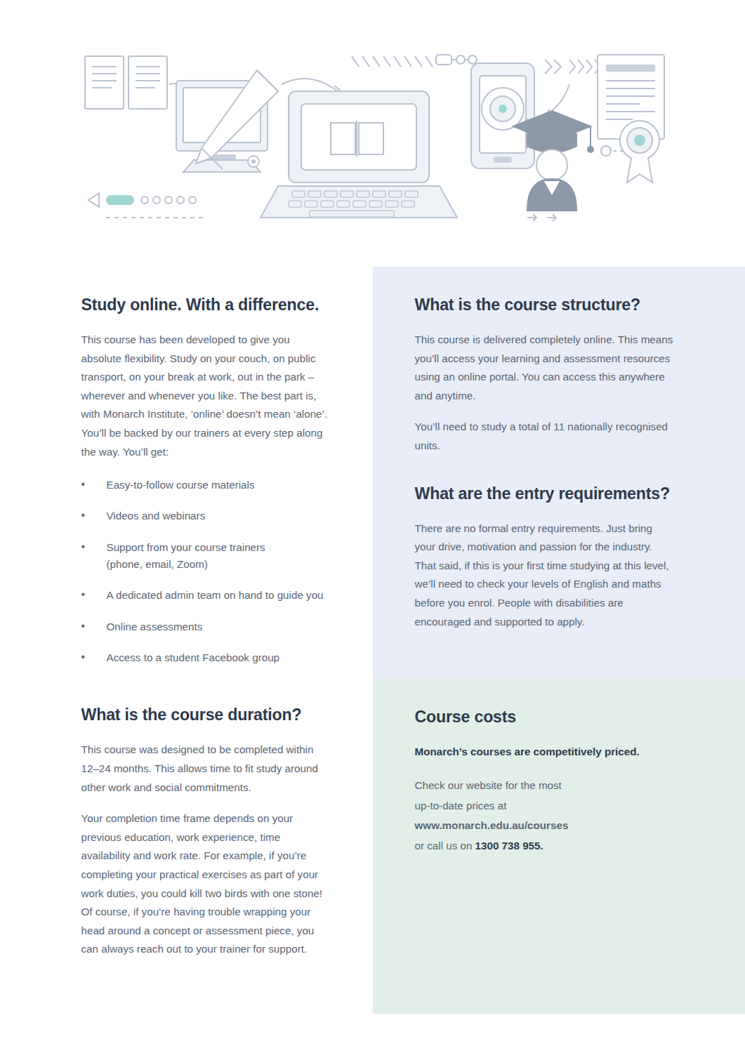Study online. With a difference.
This course has been developed to give you absolute flexibility. Study on your couch, on public transport, on your break at work, out in the park – wherever and whenever you like. The best part is, with Monarch Institute, ‘online’ doesn’t mean ‘alone’. You’ll be backed by our trainers at every step along the way. You’ll get:
Easy-to-follow course materials
Videos and webinars
Support from your course trainers
(phone, email, Zoom)
A dedicated admin team on hand to guide you
Online assessments
Access to a student Facebook group
What is the course duration?
This course was designed to be completed within 12–24 months. This allows time to fit study around other work and social commitments.
Your completion time frame depends on your previous education, work experience, time availability and work rate. For example, if you’re completing your practical exercises as part of your work duties, you could kill two birds with one stone! Of course, if you’re having trouble wrapping your head around a concept or assessment piece, you can always reach out to your trainer for support.
What is the course structure?
This course is delivered completely online. This means you’ll access your learning and assessment resources using an online portal. You can access this anywhere and anytime.
You’ll need to study a total of 11 nationally recognised units.
What are the entry requirements?
There are no formal entry requirements. Just bring your drive, motivation and passion for the industry. That said, if this is your first time studying at this level, we’ll need to check your levels of English and maths before you enrol. People with disabilities are encouraged and supported to apply.
Course costs
Monarch’s courses are competitively priced.
Check our website for the most
up-to-date prices at
www.monarch.edu.au/courses
or call us on 1300 738 955.